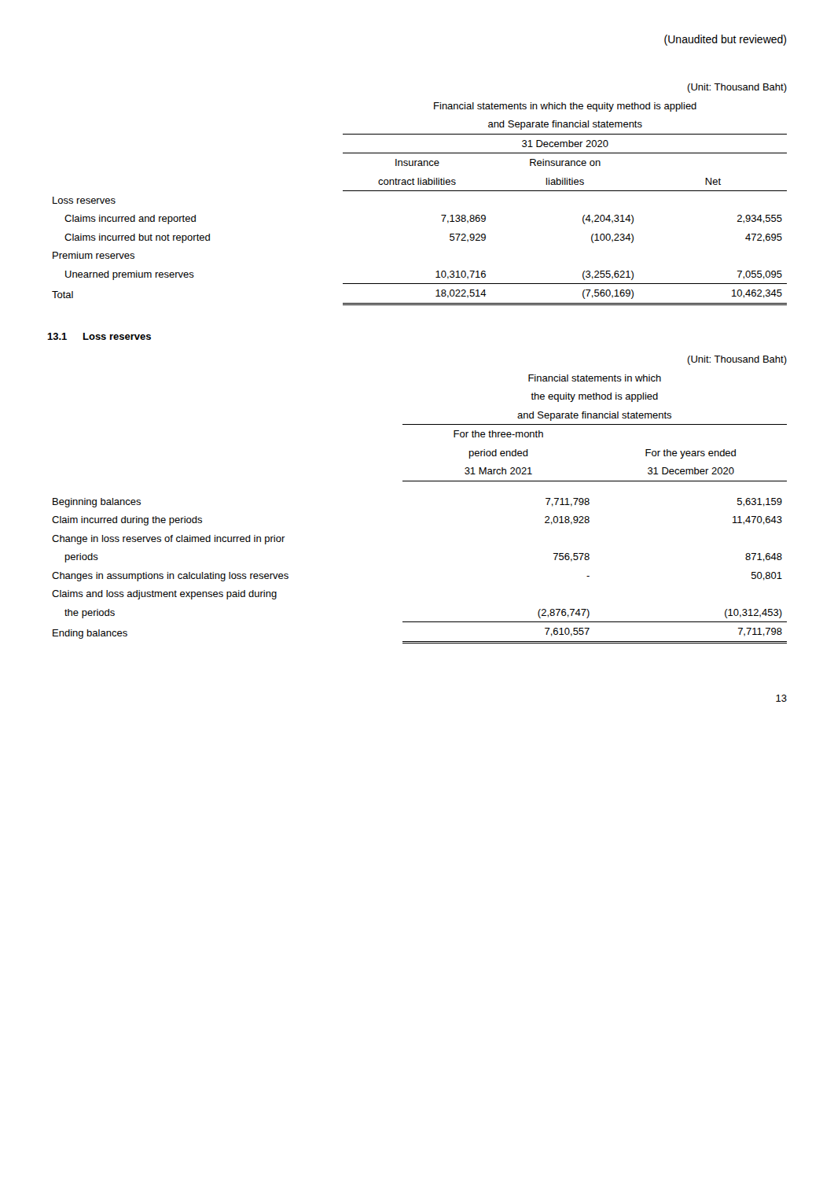(Unaudited but reviewed)
(Unit: Thousand Baht)
| | Financial statements in which the equity method is applied |
| | and Separate financial statements |
| | 31 December 2020 |
| | Insurance | Reinsurance on | |
| | contract liabilities | liabilities | Net |
| Loss reserves | | | |
| Claims incurred and reported | 7,138,869 | (4,204,314) | 2,934,555 |
| Claims incurred but not reported | 572,929 | (100,234) | 472,695 |
| Premium reserves | | | |
| Unearned premium reserves | 10,310,716 | (3,255,621) | 7,055,095 |
| Total | 18,022,514 | (7,560,169) | 10,462,345 |
13.1 Loss reserves
(Unit: Thousand Baht)
| | Financial statements in which |
| | the equity method is applied |
| | and Separate financial statements |
| | For the three-month | |
| | period ended | For the years ended |
| | 31 March 2021 | 31 December 2020 |
| Beginning balances | 7,711,798 | 5,631,159 |
| Claim incurred during the periods | 2,018,928 | 11,470,643 |
| Change in loss reserves of claimed incurred in prior | | |
| periods | 756,578 | 871,648 |
| Changes in assumptions in calculating loss reserves | - | 50,801 |
| Claims and loss adjustment expenses paid during | | |
| the periods | (2,876,747) | (10,312,453) |
| Ending balances | 7,610,557 | 7,711,798 |
13